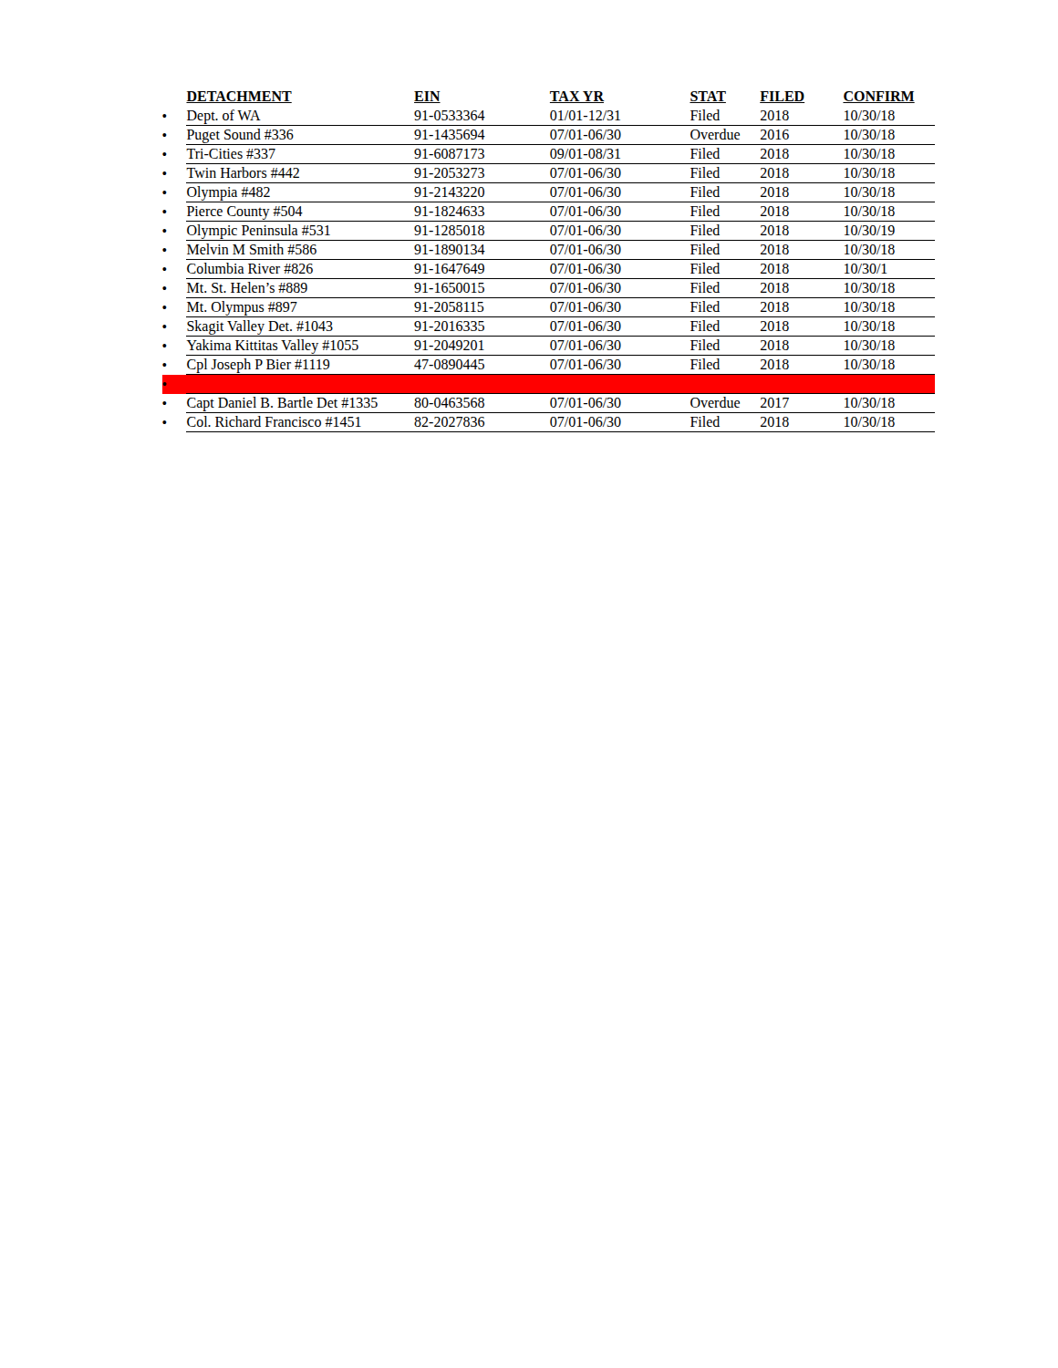| | DETACHMENT | EIN | TAX YR | STAT | FILED | CONFIRM |
| --- | --- | --- | --- | --- | --- | --- |
| • | Dept. of WA | 91-0533364 | 01/01-12/31 | Filed | 2018 | 10/30/18 |
| • | Puget Sound #336 | 91-1435694 | 07/01-06/30 | Overdue | 2016 | 10/30/18 |
| • | Tri-Cities #337 | 91-6087173 | 09/01-08/31 | Filed | 2018 | 10/30/18 |
| • | Twin Harbors #442 | 91-2053273 | 07/01-06/30 | Filed | 2018 | 10/30/18 |
| • | Olympia #482 | 91-2143220 | 07/01-06/30 | Filed | 2018 | 10/30/18 |
| • | Pierce County #504 | 91-1824633 | 07/01-06/30 | Filed | 2018 | 10/30/18 |
| • | Olympic Peninsula #531 | 91-1285018 | 07/01-06/30 | Filed | 2018 | 10/30/19 |
| • | Melvin M Smith #586 | 91-1890134 | 07/01-06/30 | Filed | 2018 | 10/30/18 |
| • | Columbia River #826 | 91-1647649 | 07/01-06/30 | Filed | 2018 | 10/30/1 |
| • | Mt. St. Helen’s #889 | 91-1650015 | 07/01-06/30 | Filed | 2018 | 10/30/18 |
| • | Mt. Olympus #897 | 91-2058115 | 07/01-06/30 | Filed | 2018 | 10/30/18 |
| • | Skagit Valley Det. #1043 | 91-2016335 | 07/01-06/30 | Filed | 2018 | 10/30/18 |
| • | Yakima Kittitas Valley #1055 | 91-2049201 | 07/01-06/30 | Filed | 2018 | 10/30/18 |
| • | Cpl Joseph P Bier #1119 | 47-0890445 | 07/01-06/30 | Filed | 2018 | 10/30/18 |
| • | Maj. Megan McClung #1210 | 35-2253724 | 01/01-12/31 | Filed | 2018 | 10/30/18 |
| • | Capt Daniel B. Bartle Det #1335 | 80-0463568 | 07/01-06/30 | Overdue | 2017 | 10/30/18 |
| • | Col. Richard Francisco #1451 | 82-2027836 | 07/01-06/30 | Filed | 2018 | 10/30/18 |